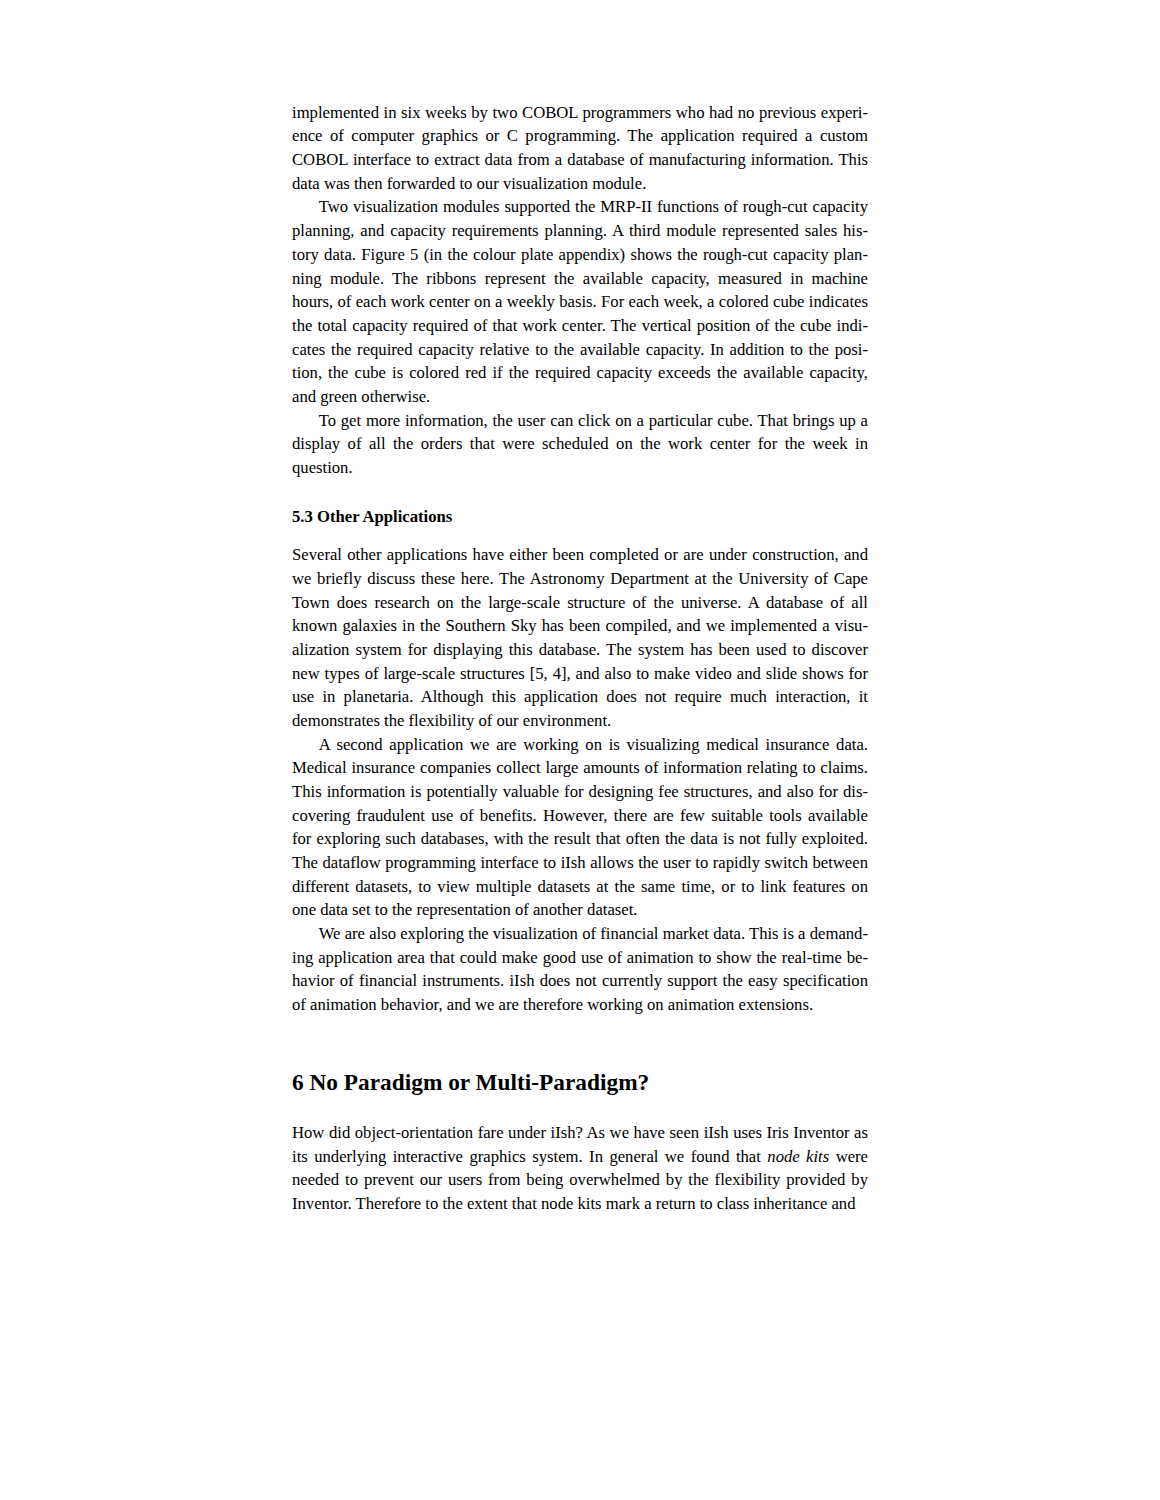implemented in six weeks by two COBOL programmers who had no previous experience of computer graphics or C programming. The application required a custom COBOL interface to extract data from a database of manufacturing information. This data was then forwarded to our visualization module.
Two visualization modules supported the MRP-II functions of rough-cut capacity planning, and capacity requirements planning. A third module represented sales history data. Figure 5 (in the colour plate appendix) shows the rough-cut capacity planning module. The ribbons represent the available capacity, measured in machine hours, of each work center on a weekly basis. For each week, a colored cube indicates the total capacity required of that work center. The vertical position of the cube indicates the required capacity relative to the available capacity. In addition to the position, the cube is colored red if the required capacity exceeds the available capacity, and green otherwise.
To get more information, the user can click on a particular cube. That brings up a display of all the orders that were scheduled on the work center for the week in question.
5.3 Other Applications
Several other applications have either been completed or are under construction, and we briefly discuss these here. The Astronomy Department at the University of Cape Town does research on the large-scale structure of the universe. A database of all known galaxies in the Southern Sky has been compiled, and we implemented a visualization system for displaying this database. The system has been used to discover new types of large-scale structures [5, 4], and also to make video and slide shows for use in planetaria. Although this application does not require much interaction, it demonstrates the flexibility of our environment.
A second application we are working on is visualizing medical insurance data. Medical insurance companies collect large amounts of information relating to claims. This information is potentially valuable for designing fee structures, and also for discovering fraudulent use of benefits. However, there are few suitable tools available for exploring such databases, with the result that often the data is not fully exploited. The dataflow programming interface to iIsh allows the user to rapidly switch between different datasets, to view multiple datasets at the same time, or to link features on one data set to the representation of another dataset.
We are also exploring the visualization of financial market data. This is a demanding application area that could make good use of animation to show the real-time behavior of financial instruments. iIsh does not currently support the easy specification of animation behavior, and we are therefore working on animation extensions.
6 No Paradigm or Multi-Paradigm?
How did object-orientation fare under iIsh? As we have seen iIsh uses Iris Inventor as its underlying interactive graphics system. In general we found that node kits were needed to prevent our users from being overwhelmed by the flexibility provided by Inventor. Therefore to the extent that node kits mark a return to class inheritance and